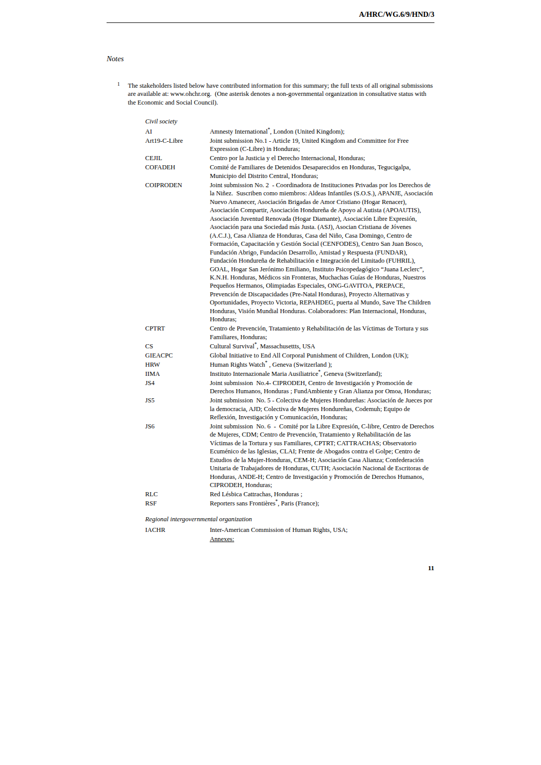A/HRC/WG.6/9/HND/3
Notes
1
The stakeholders listed below have contributed information for this summary; the full texts of all original submissions are available at: www.ohchr.org. (One asterisk denotes a non-governmental organization in consultative status with the Economic and Social Council).
Civil society
| AI | Amnesty International * , London (United Kingdom); |
| Art19-C-Libre | Joint submission No.1 - Article 19, United Kingdom and Committee for Free Expression (C-Libre) in Honduras; |
| CEJIL | Centro por la Justicia y el Derecho Internacional, Honduras; |
| COFADEH | Comité de Familiares de Detenidos Desaparecidos en Honduras, Tegucigalpa, Municipio del Distrito Central, Honduras; |
| COIPRODEN | Joint submission No. 2 - Coordinadora de Instituciones Privadas por los Derechos de la Niñez. Suscriben como miembros: Aldeas Infantiles (S.O.S.), APANJE, Asociación Nuevo Amanecer, Asociación Brigadas de Amor Cristiano (Hogar Renacer), Asociación Compartir, Asociación Hondureña de Apoyo al Autista (APOAUTIS), Asociación Juventud Renovada (Hogar Diamante), Asociación Libre Expresión, Asociación para una Sociedad más Justa. (ASJ), Asocian Cristiana de Jóvenes (A.C.J.), Casa Alianza de Honduras, Casa del Niño, Casa Domingo, Centro de Formación, Capacitación y Gestión Social (CENFODES), Centro San Juan Bosco, Fundación Abrigo, Fundación Desarrollo, Amistad y Respuesta (FUNDAR), Fundación Hondureña de Rehabilitación e Integración del Limitado (FUHRIL), GOAL, Hogar San Jerónimo Emiliano, Instituto Psicopedagógico “Juana Leclerc”, K.N.H. Honduras, Médicos sin Fronteras, Muchachas Guías de Honduras, Nuestros Pequeños Hermanos, Olimpiadas Especiales, ONG-GAVITOA, PREPACE, Prevención de Discapacidades (Pre-Natal Honduras), Proyecto Alternativas y Oportunidades, Proyecto Victoria, REPAHDEG, puerta al Mundo, Save The Children Honduras, Visión Mundial Honduras. Colaboradores: Plan Internacional, Honduras, Honduras; |
| CPTRT | Centro de Prevención, Tratamiento y Rehabilitación de las Víctimas de Tortura y sus Familiares, Honduras; |
| CS | Cultural Survival * , Massachusettts, USA |
| GIEACPC | Global Initiative to End All Corporal Punishment of Children, London (UK); |
| HRW | Human Rights Watch * , Geneva (Switzerland ); |
| IIMA | Instituto Internazionale Maria Ausiliatrice * , Geneva (Switzerland); |
| JS4 | Joint submission No.4- CIPRODEH, Centro de Investigación y Promoción de Derechos Humanos, Honduras ; FundAmbiente y Gran Alianza por Omoa, Honduras; |
| JS5 | Joint submission No. 5 - Colectiva de Mujeres Hondureñas: Asociación de Jueces por la democracia, AJD; Colectiva de Mujeres Hondureñas, Codemuh; Equipo de Reflexión, Investigación y Comunicación, Honduras; |
| JS6 | Joint submission No. 6 - Comité por la Libre Expresión, C-libre, Centro de Derechos de Mujeres, CDM; Centro de Prevención, Tratamiento y Rehabilitación de las Víctimas de la Tortura y sus Familiares, CPTRT; CATTRACHAS; Observatorio Ecuménico de las Iglesias, CLAI; Frente de Abogados contra el Golpe; Centro de Estudios de la Mujer-Honduras, CEM-H; Asociación Casa Alianza; Confederación Unitaria de Trabajadores de Honduras, CUTH; Asociación Nacional de Escritoras de Honduras, ANDE-H; Centro de Investigación y Promoción de Derechos Humanos, CIPRODEH, Honduras; |
| RLC | Red Lésbica Cattrachas, Honduras ; |
| RSF | Reporters sans Frontières * , Paris (France); |
Regional intergovernmental organization
| IACHR | Inter-American Commission of Human Rights, USA; |
| | Annexes: |
11